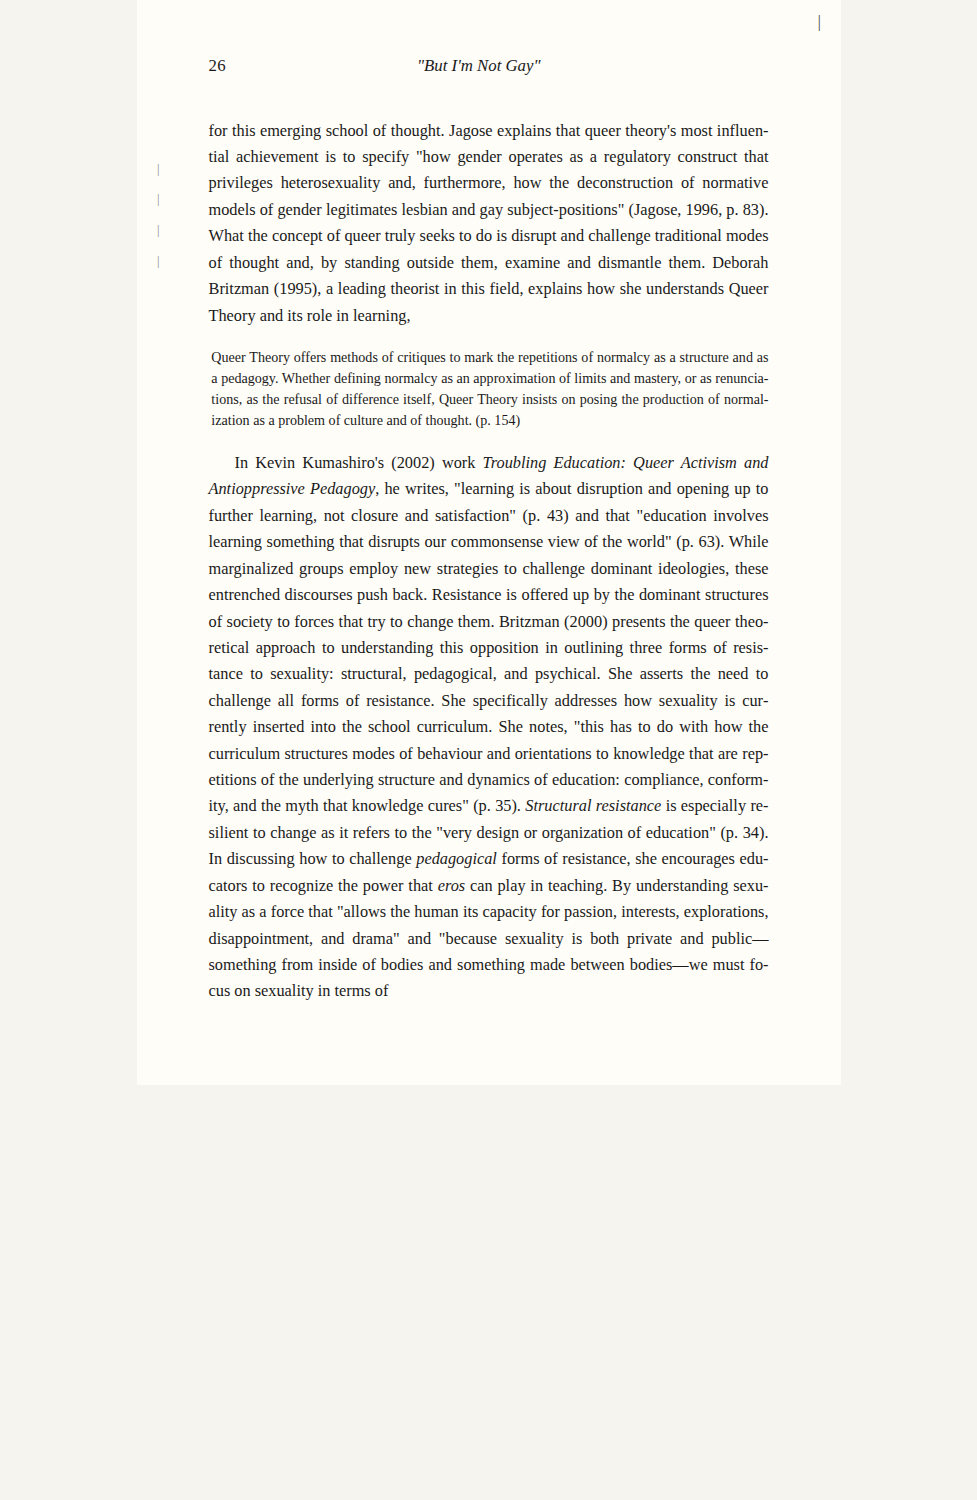|
|
|
|
|
26 "But I'm Not Gay"
for this emerging school of thought. Jagose explains that queer theory's most influential achievement is to specify "how gender operates as a regulatory construct that privileges heterosexuality and, furthermore, how the deconstruction of normative models of gender legitimates lesbian and gay subject-positions" (Jagose, 1996, p. 83). What the concept of queer truly seeks to do is disrupt and challenge traditional modes of thought and, by standing outside them, examine and dismantle them. Deborah Britzman (1995), a leading theorist in this field, explains how she understands Queer Theory and its role in learning,
Queer Theory offers methods of critiques to mark the repetitions of normalcy as a structure and as a pedagogy. Whether defining normalcy as an approximation of limits and mastery, or as renunciations, as the refusal of difference itself, Queer Theory insists on posing the production of normalization as a problem of culture and of thought. (p. 154)
In Kevin Kumashiro's (2002) work Troubling Education: Queer Activism and Antioppressive Pedagogy, he writes, "learning is about disruption and opening up to further learning, not closure and satisfaction" (p. 43) and that "education involves learning something that disrupts our commonsense view of the world" (p. 63). While marginalized groups employ new strategies to challenge dominant ideologies, these entrenched discourses push back. Resistance is offered up by the dominant structures of society to forces that try to change them. Britzman (2000) presents the queer theoretical approach to understanding this opposition in outlining three forms of resistance to sexuality: structural, pedagogical, and psychical. She asserts the need to challenge all forms of resistance. She specifically addresses how sexuality is currently inserted into the school curriculum. She notes, "this has to do with how the curriculum structures modes of behaviour and orientations to knowledge that are repetitions of the underlying structure and dynamics of education: compliance, conformity, and the myth that knowledge cures" (p. 35). Structural resistance is especially resilient to change as it refers to the "very design or organization of education" (p. 34). In discussing how to challenge pedagogical forms of resistance, she encourages educators to recognize the power that eros can play in teaching. By understanding sexuality as a force that "allows the human its capacity for passion, interests, explorations, disappointment, and drama" and "because sexuality is both private and public—something from inside of bodies and something made between bodies—we must focus on sexuality in terms of